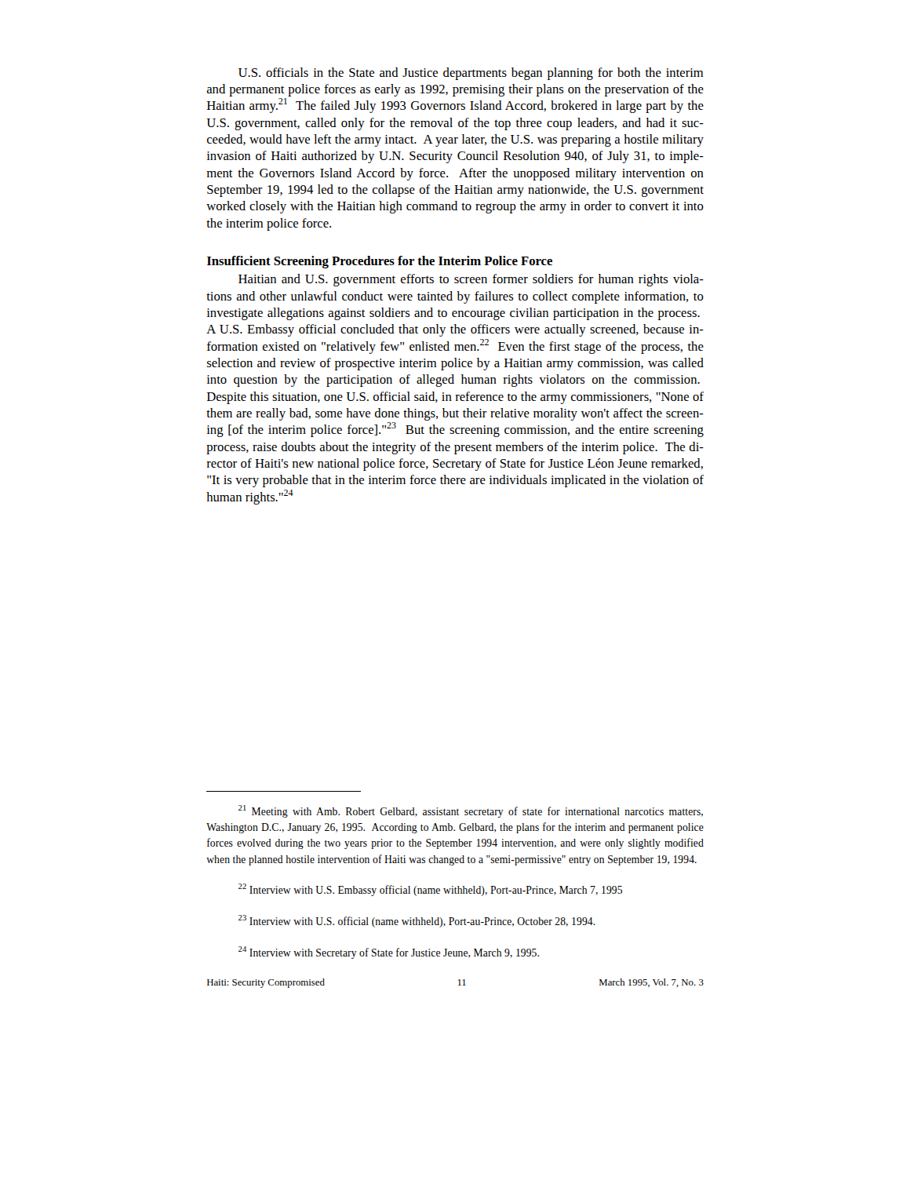U.S. officials in the State and Justice departments began planning for both the interim and permanent police forces as early as 1992, premising their plans on the preservation of the Haitian army.21 The failed July 1993 Governors Island Accord, brokered in large part by the U.S. government, called only for the removal of the top three coup leaders, and had it succeeded, would have left the army intact. A year later, the U.S. was preparing a hostile military invasion of Haiti authorized by U.N. Security Council Resolution 940, of July 31, to implement the Governors Island Accord by force. After the unopposed military intervention on September 19, 1994 led to the collapse of the Haitian army nationwide, the U.S. government worked closely with the Haitian high command to regroup the army in order to convert it into the interim police force.
Insufficient Screening Procedures for the Interim Police Force
Haitian and U.S. government efforts to screen former soldiers for human rights violations and other unlawful conduct were tainted by failures to collect complete information, to investigate allegations against soldiers and to encourage civilian participation in the process. A U.S. Embassy official concluded that only the officers were actually screened, because information existed on "relatively few" enlisted men.22 Even the first stage of the process, the selection and review of prospective interim police by a Haitian army commission, was called into question by the participation of alleged human rights violators on the commission. Despite this situation, one U.S. official said, in reference to the army commissioners, "None of them are really bad, some have done things, but their relative morality won't affect the screening [of the interim police force]."23 But the screening commission, and the entire screening process, raise doubts about the integrity of the present members of the interim police. The director of Haiti's new national police force, Secretary of State for Justice Léon Jeune remarked, "It is very probable that in the interim force there are individuals implicated in the violation of human rights."24
21 Meeting with Amb. Robert Gelbard, assistant secretary of state for international narcotics matters, Washington D.C., January 26, 1995. According to Amb. Gelbard, the plans for the interim and permanent police forces evolved during the two years prior to the September 1994 intervention, and were only slightly modified when the planned hostile intervention of Haiti was changed to a "semi-permissive" entry on September 19, 1994.
22 Interview with U.S. Embassy official (name withheld), Port-au-Prince, March 7, 1995
23 Interview with U.S. official (name withheld), Port-au-Prince, October 28, 1994.
24 Interview with Secretary of State for Justice Jeune, March 9, 1995.
Haiti: Security Compromised 11 March 1995, Vol. 7, No. 3